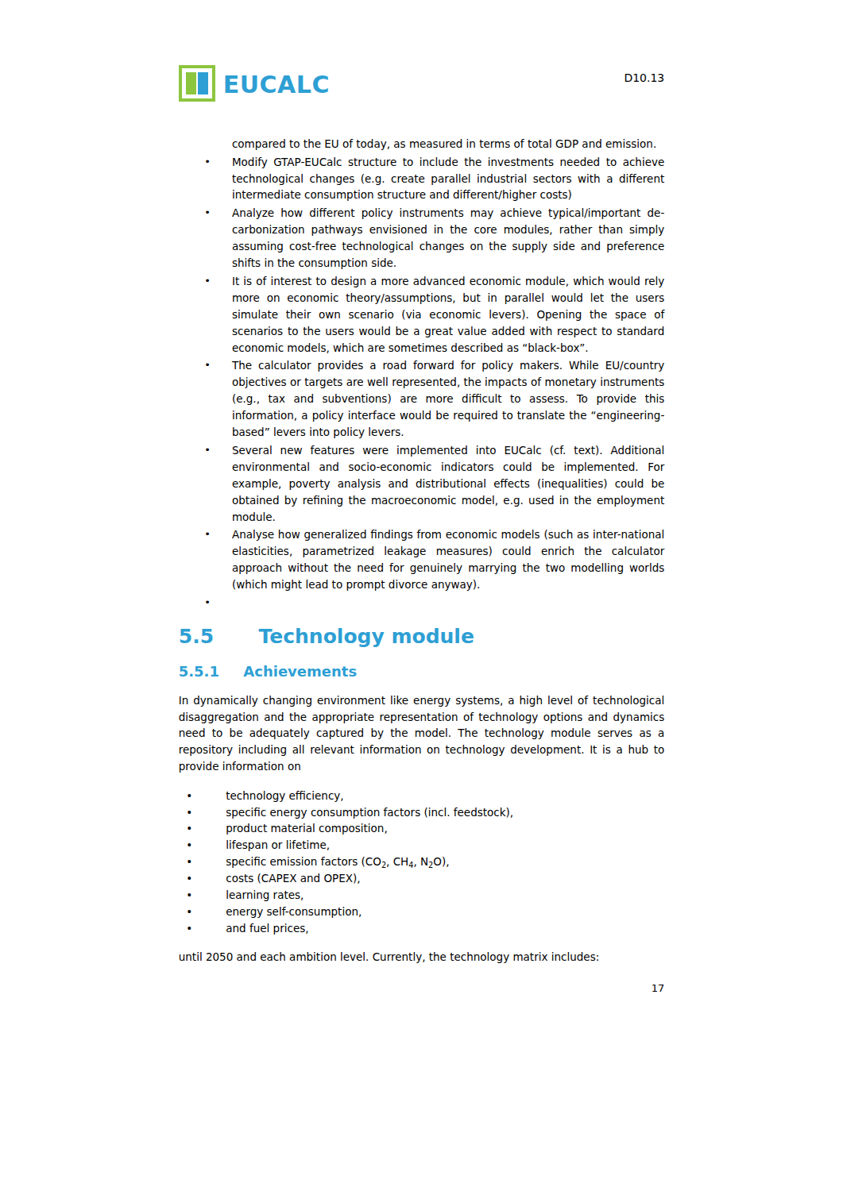EUCALC
D10.13
compared to the EU of today, as measured in terms of total GDP and emission.
Modify GTAP-EUCalc structure to include the investments needed to achieve technological changes (e.g. create parallel industrial sectors with a different intermediate consumption structure and different/higher costs)
Analyze how different policy instruments may achieve typical/important de-carbonization pathways envisioned in the core modules, rather than simply assuming cost-free technological changes on the supply side and preference shifts in the consumption side.
It is of interest to design a more advanced economic module, which would rely more on economic theory/assumptions, but in parallel would let the users simulate their own scenario (via economic levers). Opening the space of scenarios to the users would be a great value added with respect to standard economic models, which are sometimes described as “black-box”.
The calculator provides a road forward for policy makers. While EU/country objectives or targets are well represented, the impacts of monetary instruments (e.g., tax and subventions) are more difficult to assess. To provide this information, a policy interface would be required to translate the “engineering-based” levers into policy levers.
Several new features were implemented into EUCalc (cf. text). Additional environmental and socio-economic indicators could be implemented. For example, poverty analysis and distributional effects (inequalities) could be obtained by refining the macroeconomic model, e.g. used in the employment module.
Analyse how generalized findings from economic models (such as inter-national elasticities, parametrized leakage measures) could enrich the calculator approach without the need for genuinely marrying the two modelling worlds (which might lead to prompt divorce anyway).
5.5 Technology module
5.5.1 Achievements
In dynamically changing environment like energy systems, a high level of technological disaggregation and the appropriate representation of technology options and dynamics need to be adequately captured by the model. The technology module serves as a repository including all relevant information on technology development. It is a hub to provide information on
technology efficiency,
specific energy consumption factors (incl. feedstock),
product material composition,
lifespan or lifetime,
specific emission factors (CO2, CH4, N2O),
costs (CAPEX and OPEX),
learning rates,
energy self-consumption,
and fuel prices,
until 2050 and each ambition level. Currently, the technology matrix includes:
17